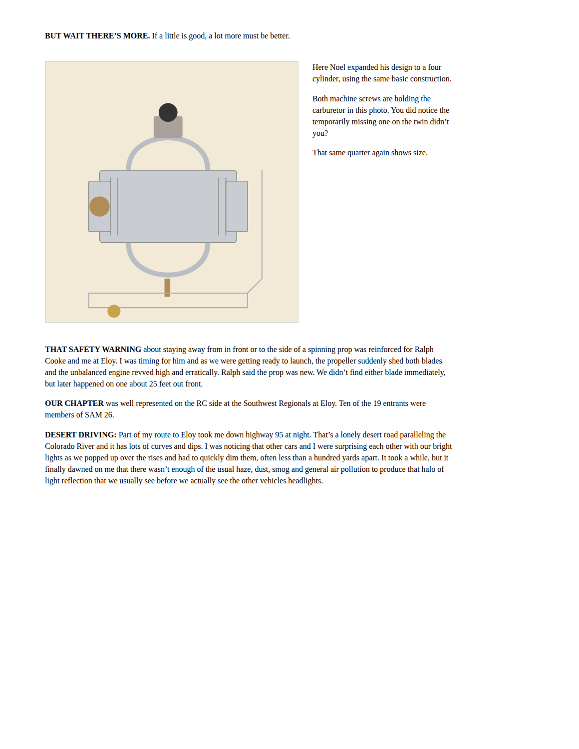BUT WAIT THERE’S MORE. If a little is good, a lot more must be better.
Here Noel expanded his design to a four cylinder, using the same basic construction.
Both machine screws are holding the carburetor in this photo. You did notice the temporarily missing one on the twin didn’t you?
That same quarter again shows size.
THAT SAFETY WARNING about staying away from in front or to the side of a spinning prop was reinforced for Ralph Cooke and me at Eloy. I was timing for him and as we were getting ready to launch, the propeller suddenly shed both blades and the unbalanced engine revved high and erratically. Ralph said the prop was new. We didn’t find either blade immediately, but later happened on one about 25 feet out front.
OUR CHAPTER was well represented on the RC side at the Southwest Regionals at Eloy. Ten of the 19 entrants were members of SAM 26.
DESERT DRIVING: Part of my route to Eloy took me down highway 95 at night. That’s a lonely desert road paralleling the Colorado River and it has lots of curves and dips. I was noticing that other cars and I were surprising each other with our bright lights as we popped up over the rises and had to quickly dim them, often less than a hundred yards apart. It took a while, but it finally dawned on me that there wasn’t enough of the usual haze, dust, smog and general air pollution to produce that halo of light reflection that we usually see before we actually see the other vehicles headlights.